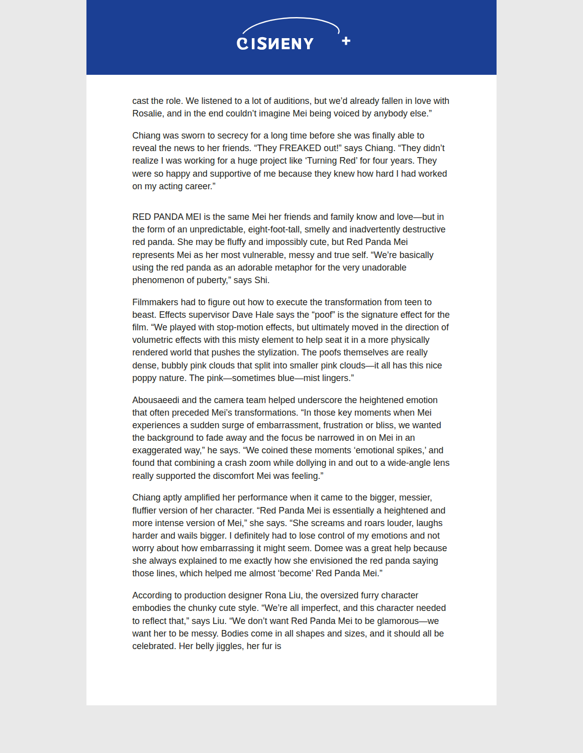Disney+
cast the role. We listened to a lot of auditions, but we’d already fallen in love with Rosalie, and in the end couldn’t imagine Mei being voiced by anybody else.”
Chiang was sworn to secrecy for a long time before she was finally able to reveal the news to her friends. “They FREAKED out!” says Chiang. “They didn’t realize I was working for a huge project like ‘Turning Red’ for four years. They were so happy and supportive of me because they knew how hard I had worked on my acting career.”
RED PANDA MEI is the same Mei her friends and family know and love—but in the form of an unpredictable, eight-foot-tall, smelly and inadvertently destructive red panda. She may be fluffy and impossibly cute, but Red Panda Mei represents Mei as her most vulnerable, messy and true self. “We’re basically using the red panda as an adorable metaphor for the very unadorable phenomenon of puberty,” says Shi.
Filmmakers had to figure out how to execute the transformation from teen to beast. Effects supervisor Dave Hale says the “poof” is the signature effect for the film. “We played with stop-motion effects, but ultimately moved in the direction of volumetric effects with this misty element to help seat it in a more physically rendered world that pushes the stylization. The poofs themselves are really dense, bubbly pink clouds that split into smaller pink clouds—it all has this nice poppy nature. The pink—sometimes blue—mist lingers.”
Abousaeedi and the camera team helped underscore the heightened emotion that often preceded Mei’s transformations. “In those key moments when Mei experiences a sudden surge of embarrassment, frustration or bliss, we wanted the background to fade away and the focus be narrowed in on Mei in an exaggerated way,” he says. “We coined these moments ‘emotional spikes,’ and found that combining a crash zoom while dollying in and out to a wide-angle lens really supported the discomfort Mei was feeling.”
Chiang aptly amplified her performance when it came to the bigger, messier, fluffier version of her character. “Red Panda Mei is essentially a heightened and more intense version of Mei,” she says. “She screams and roars louder, laughs harder and wails bigger. I definitely had to lose control of my emotions and not worry about how embarrassing it might seem. Domee was a great help because she always explained to me exactly how she envisioned the red panda saying those lines, which helped me almost ‘become’ Red Panda Mei.”
According to production designer Rona Liu, the oversized furry character embodies the chunky cute style. “We’re all imperfect, and this character needed to reflect that,” says Liu. “We don’t want Red Panda Mei to be glamorous—we want her to be messy. Bodies come in all shapes and sizes, and it should all be celebrated. Her belly jiggles, her fur is